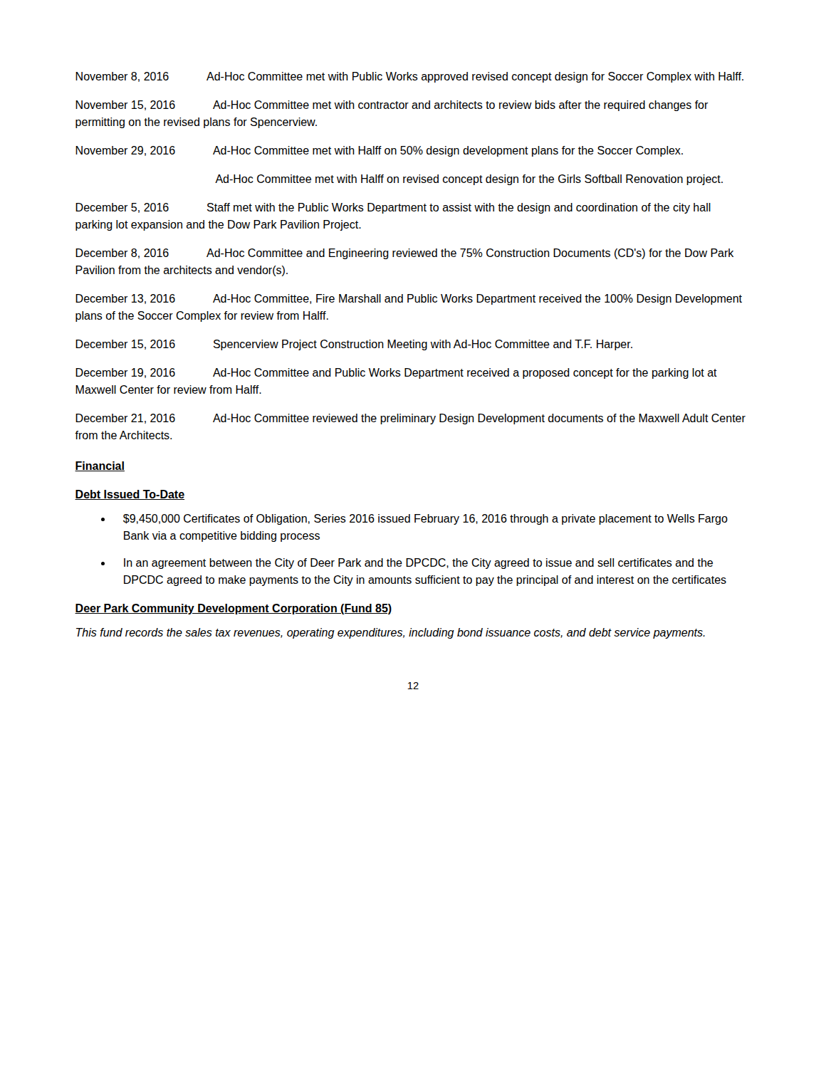November 8, 2016 Ad-Hoc Committee met with Public Works approved revised concept design for Soccer Complex with Halff.
November 15, 2016 Ad-Hoc Committee met with contractor and architects to review bids after the required changes for permitting on the revised plans for Spencerview.
November 29, 2016 Ad-Hoc Committee met with Halff on 50% design development plans for the Soccer Complex.
Ad-Hoc Committee met with Halff on revised concept design for the Girls Softball Renovation project.
December 5, 2016 Staff met with the Public Works Department to assist with the design and coordination of the city hall parking lot expansion and the Dow Park Pavilion Project.
December 8, 2016 Ad-Hoc Committee and Engineering reviewed the 75% Construction Documents (CD's) for the Dow Park Pavilion from the architects and vendor(s).
December 13, 2016 Ad-Hoc Committee, Fire Marshall and Public Works Department received the 100% Design Development plans of the Soccer Complex for review from Halff.
December 15, 2016 Spencerview Project Construction Meeting with Ad-Hoc Committee and T.F. Harper.
December 19, 2016 Ad-Hoc Committee and Public Works Department received a proposed concept for the parking lot at Maxwell Center for review from Halff.
December 21, 2016 Ad-Hoc Committee reviewed the preliminary Design Development documents of the Maxwell Adult Center from the Architects.
Financial
Debt Issued To-Date
$9,450,000 Certificates of Obligation, Series 2016 issued February 16, 2016 through a private placement to Wells Fargo Bank via a competitive bidding process
In an agreement between the City of Deer Park and the DPCDC, the City agreed to issue and sell certificates and the DPCDC agreed to make payments to the City in amounts sufficient to pay the principal of and interest on the certificates
Deer Park Community Development Corporation (Fund 85)
This fund records the sales tax revenues, operating expenditures, including bond issuance costs, and debt service payments.
12